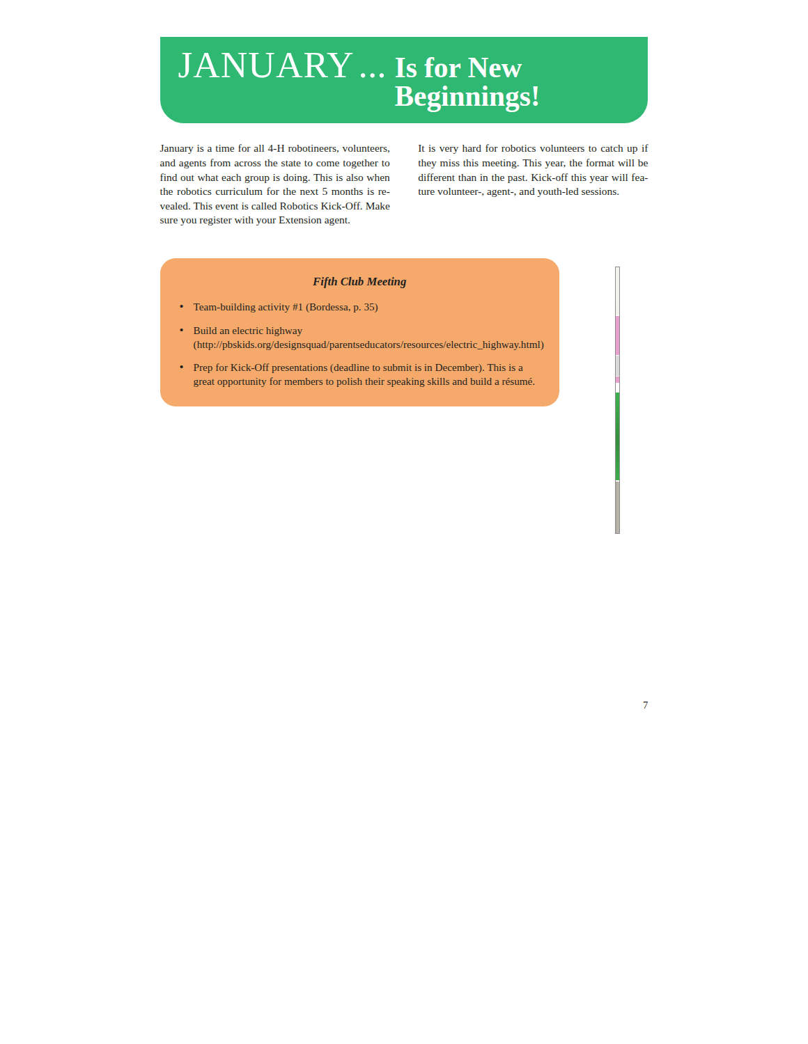January... Is for New Beginnings!
January is a time for all 4-H robotineers, volunteers, and agents from across the state to come together to find out what each group is doing. This is also when the robotics curriculum for the next 5 months is revealed. This event is called Robotics Kick-Off. Make sure you register with your Extension agent.
It is very hard for robotics volunteers to catch up if they miss this meeting. This year, the format will be different than in the past. Kick-off this year will feature volunteer-, agent-, and youth-led sessions.
Fifth Club Meeting
Team-building activity #1 (Bordessa, p. 35)
Build an electric highway (http://pbskids.org/designsquad/parentseducators/resources/electric_highway.html)
Prep for Kick-Off presentations (deadline to submit is in December). This is a great opportunity for members to polish their speaking skills and build a résumé.
7